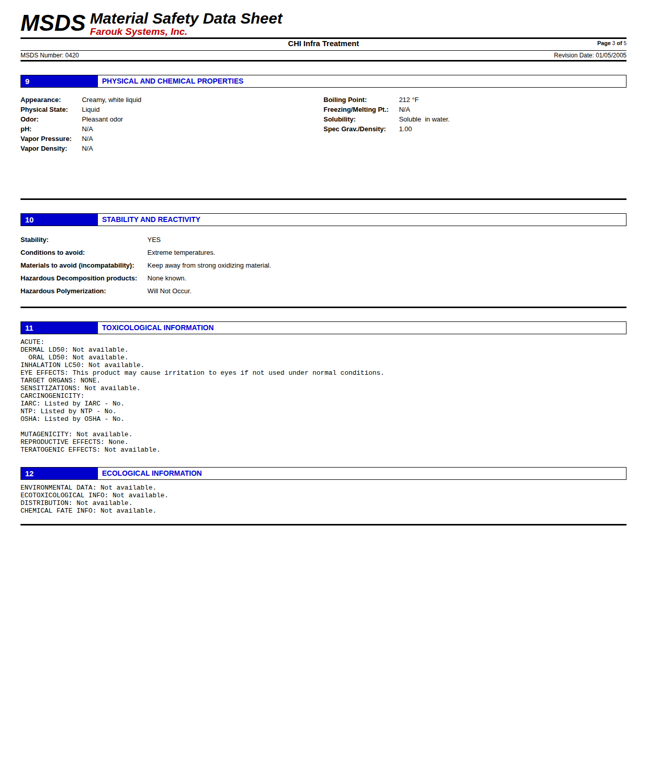MSDS
Material Safety Data Sheet
Farouk Systems, Inc.
CHI Infra Treatment
Page 3 of 5
MSDS Number: 0420
Revision Date: 01/05/2005
9
PHYSICAL AND CHEMICAL PROPERTIES
| Appearance: | Creamy, white liquid |
| Physical State: | Liquid |
| Odor: | Pleasant odor |
| pH: | N/A |
| Vapor Pressure: | N/A |
| Vapor Density: | N/A |
| Boiling Point: | 212 °F |
| Freezing/Melting Pt.: | N/A |
| Solubility: | Soluble in water. |
| Spec Grav./Density: | 1.00 |
10
STABILITY AND REACTIVITY
| Stability: | YES |
| Conditions to avoid: | Extreme temperatures. |
| Materials to avoid (incompatability): | Keep away from strong oxidizing material. |
| Hazardous Decomposition products: | None known. |
| Hazardous Polymerization: | Will Not Occur. |
11
TOXICOLOGICAL INFORMATION
ACUTE:
DERMAL LD50: Not available.
  ORAL LD50: Not available.
INHALATION LC50: Not available.
EYE EFFECTS: This product may cause irritation to eyes if not used under normal conditions.
TARGET ORGANS: NONE.
SENSITIZATIONS: Not available.
CARCINOGENICITY:
IARC: Listed by IARC - No.
NTP: Listed by NTP - No.
OSHA: Listed by OSHA - No.

MUTAGENICITY: Not available.
REPRODUCTIVE EFFECTS: None.
TERATOGENIC EFFECTS: Not available.
12
ECOLOGICAL INFORMATION
ENVIRONMENTAL DATA: Not available.
ECOTOXICOLOGICAL INFO: Not available.
DISTRIBUTION: Not available.
CHEMICAL FATE INFO: Not available.